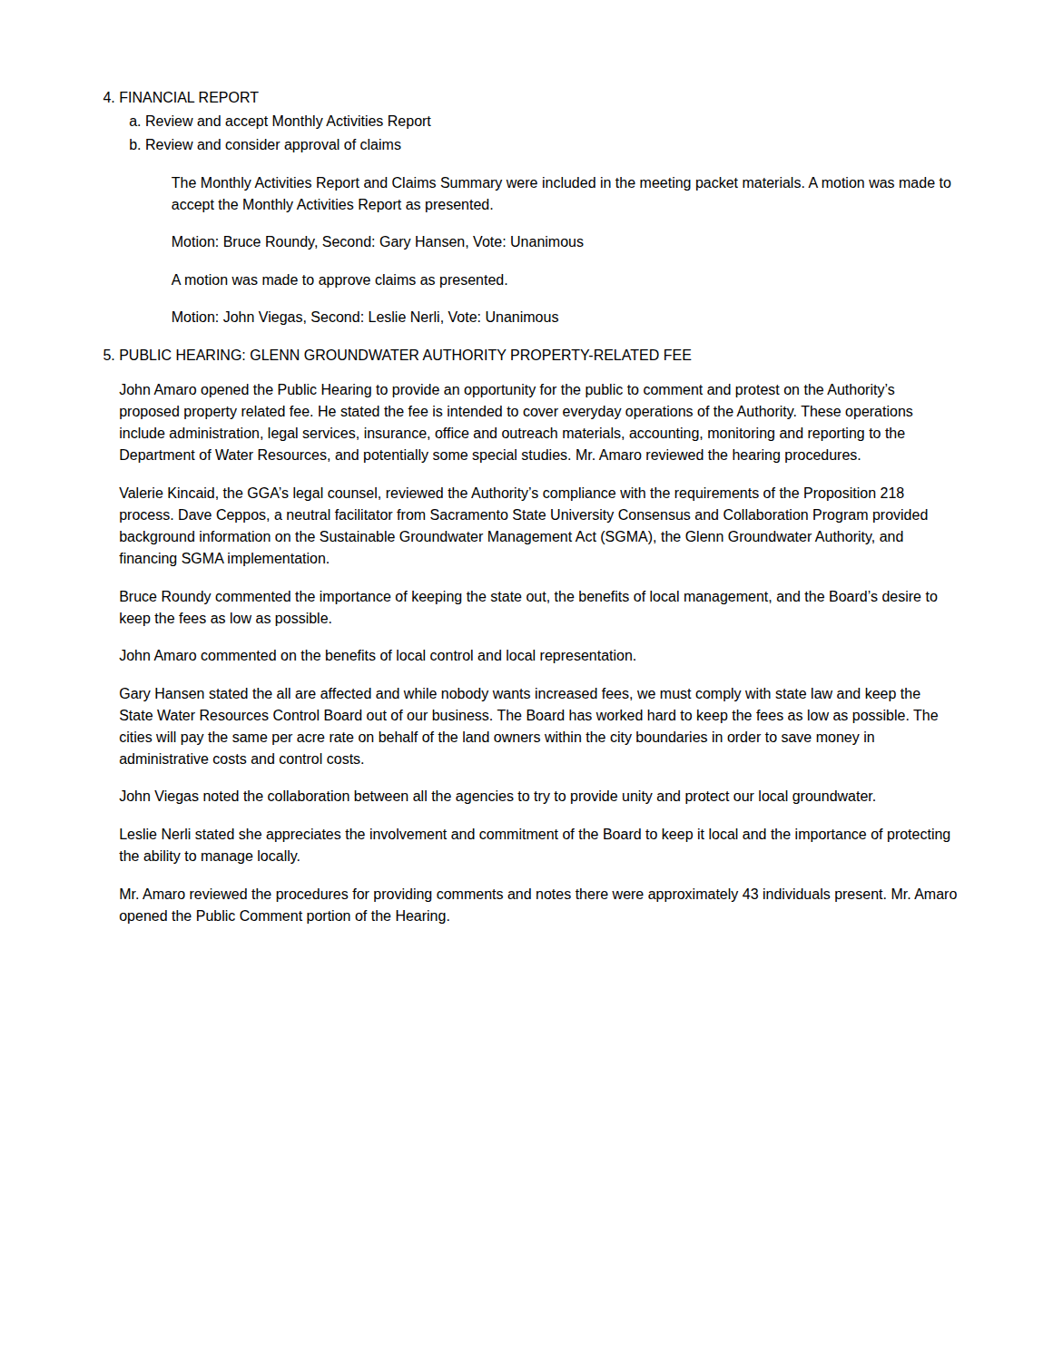FINANCIAL REPORT
Review and accept Monthly Activities Report
Review and consider approval of claims
The Monthly Activities Report and Claims Summary were included in the meeting packet materials. A motion was made to accept the Monthly Activities Report as presented.
Motion: Bruce Roundy, Second: Gary Hansen, Vote: Unanimous
A motion was made to approve claims as presented.
Motion: John Viegas, Second: Leslie Nerli, Vote: Unanimous
PUBLIC HEARING: GLENN GROUNDWATER AUTHORITY PROPERTY-RELATED FEE
John Amaro opened the Public Hearing to provide an opportunity for the public to comment and protest on the Authority’s proposed property related fee. He stated the fee is intended to cover everyday operations of the Authority. These operations include administration, legal services, insurance, office and outreach materials, accounting, monitoring and reporting to the Department of Water Resources, and potentially some special studies. Mr. Amaro reviewed the hearing procedures.
Valerie Kincaid, the GGA’s legal counsel, reviewed the Authority’s compliance with the requirements of the Proposition 218 process. Dave Ceppos, a neutral facilitator from Sacramento State University Consensus and Collaboration Program provided background information on the Sustainable Groundwater Management Act (SGMA), the Glenn Groundwater Authority, and financing SGMA implementation.
Bruce Roundy commented the importance of keeping the state out, the benefits of local management, and the Board’s desire to keep the fees as low as possible.
John Amaro commented on the benefits of local control and local representation.
Gary Hansen stated the all are affected and while nobody wants increased fees, we must comply with state law and keep the State Water Resources Control Board out of our business. The Board has worked hard to keep the fees as low as possible. The cities will pay the same per acre rate on behalf of the land owners within the city boundaries in order to save money in administrative costs and control costs.
John Viegas noted the collaboration between all the agencies to try to provide unity and protect our local groundwater.
Leslie Nerli stated she appreciates the involvement and commitment of the Board to keep it local and the importance of protecting the ability to manage locally.
Mr. Amaro reviewed the procedures for providing comments and notes there were approximately 43 individuals present. Mr. Amaro opened the Public Comment portion of the Hearing.